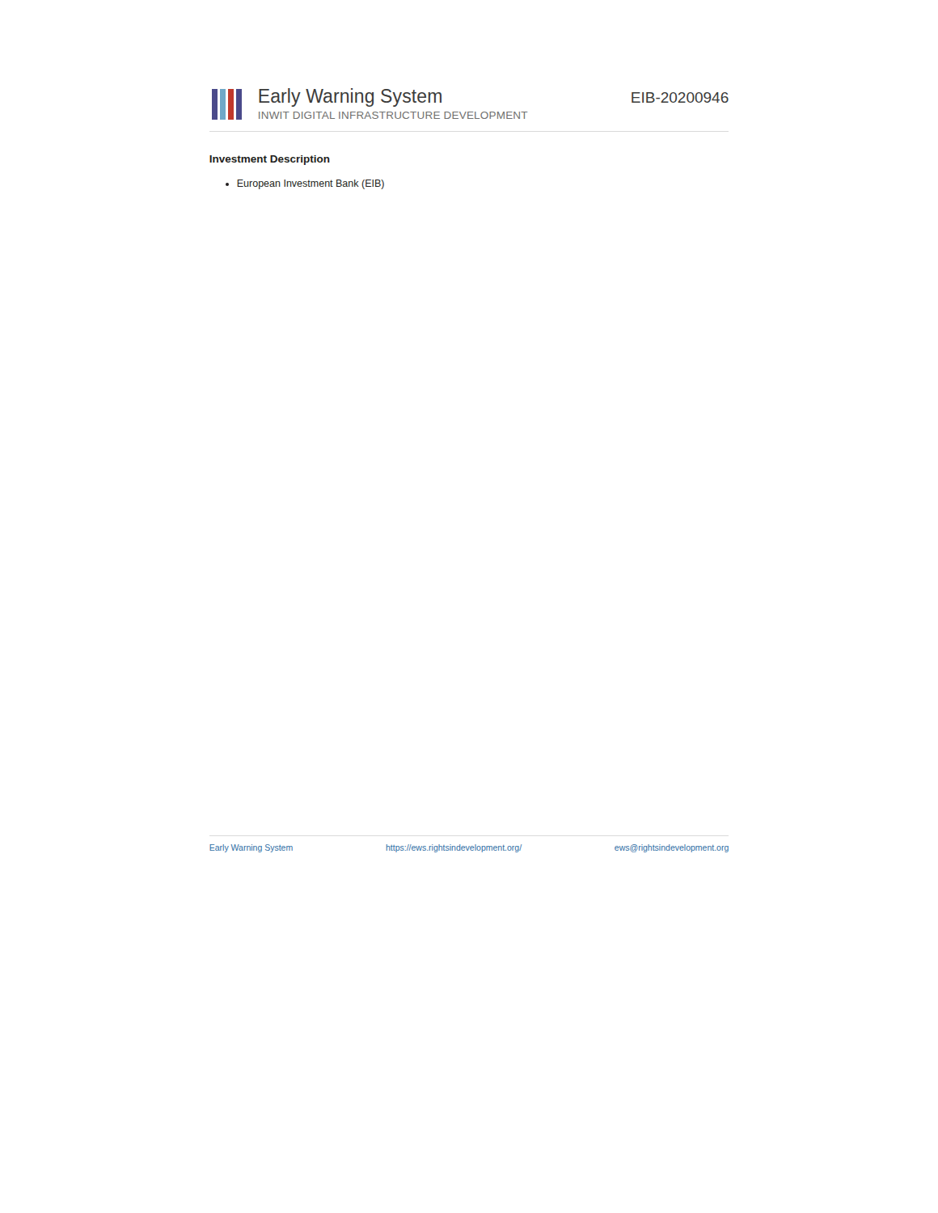Early Warning System
INWIT DIGITAL INFRASTRUCTURE DEVELOPMENT
EIB-20200946
Investment Description
European Investment Bank (EIB)
Early Warning System
https://ews.rightsindevelopment.org/
ews@rightsindevelopment.org